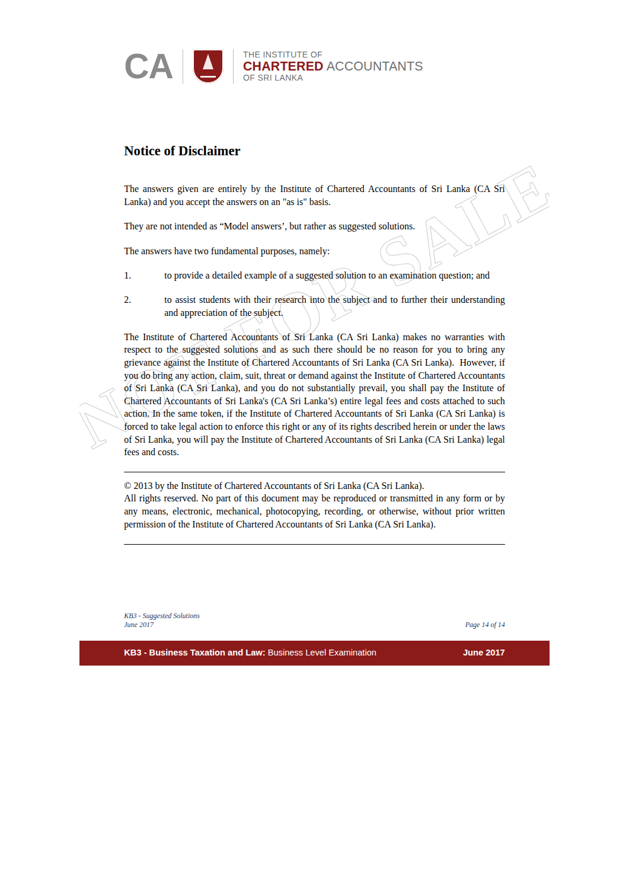NOT FOR SALE
CA
THE INSTITUTE OF
CHARTERED ACCOUNTANTS
OF SRI LANKA
Notice of Disclaimer
The answers given are entirely by the Institute of Chartered Accountants of Sri Lanka (CA Sri Lanka) and you accept the answers on an "as is" basis.
They are not intended as “Model answers’, but rather as suggested solutions.
The answers have two fundamental purposes, namely:
1. to provide a detailed example of a suggested solution to an examination question; and
2. to assist students with their research into the subject and to further their understanding and appreciation of the subject.
The Institute of Chartered Accountants of Sri Lanka (CA Sri Lanka) makes no warranties with respect to the suggested solutions and as such there should be no reason for you to bring any grievance against the Institute of Chartered Accountants of Sri Lanka (CA Sri Lanka). However, if you do bring any action, claim, suit, threat or demand against the Institute of Chartered Accountants of Sri Lanka (CA Sri Lanka), and you do not substantially prevail, you shall pay the Institute of Chartered Accountants of Sri Lanka's (CA Sri Lanka’s) entire legal fees and costs attached to such action. In the same token, if the Institute of Chartered Accountants of Sri Lanka (CA Sri Lanka) is forced to take legal action to enforce this right or any of its rights described herein or under the laws of Sri Lanka, you will pay the Institute of Chartered Accountants of Sri Lanka (CA Sri Lanka) legal fees and costs.
© 2013 by the Institute of Chartered Accountants of Sri Lanka (CA Sri Lanka).
All rights reserved. No part of this document may be reproduced or transmitted in any form or by any means, electronic, mechanical, photocopying, recording, or otherwise, without prior written permission of the Institute of Chartered Accountants of Sri Lanka (CA Sri Lanka).
KB3 - Suggested Solutions
June 2017
Page 14 of 14
KB3 - Business Taxation and Law: Business Level Examination
June 2017